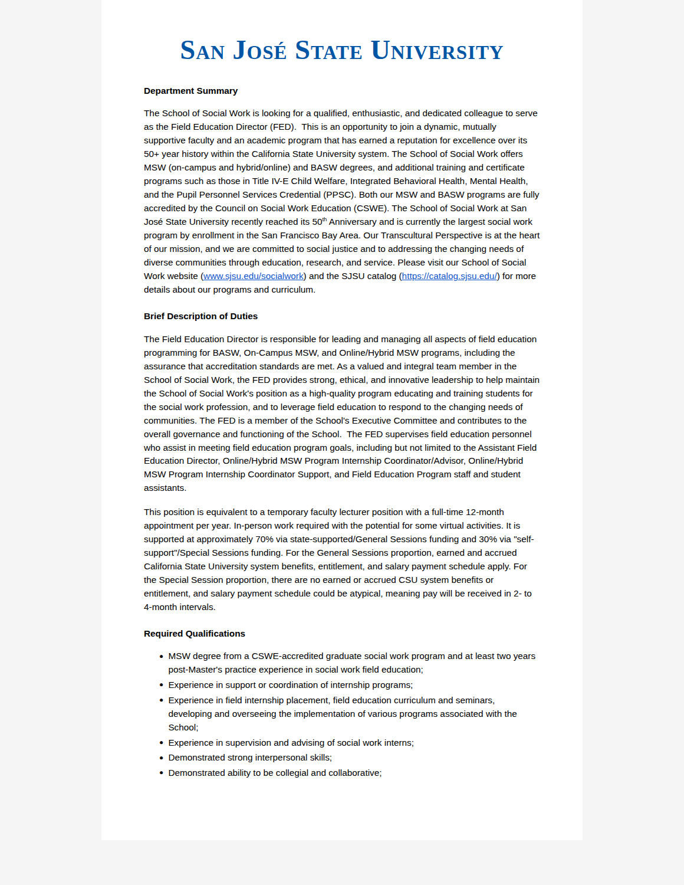San José State University
Department Summary
The School of Social Work is looking for a qualified, enthusiastic, and dedicated colleague to serve as the Field Education Director (FED). This is an opportunity to join a dynamic, mutually supportive faculty and an academic program that has earned a reputation for excellence over its 50+ year history within the California State University system. The School of Social Work offers MSW (on-campus and hybrid/online) and BASW degrees, and additional training and certificate programs such as those in Title IV-E Child Welfare, Integrated Behavioral Health, Mental Health, and the Pupil Personnel Services Credential (PPSC). Both our MSW and BASW programs are fully accredited by the Council on Social Work Education (CSWE). The School of Social Work at San José State University recently reached its 50th Anniversary and is currently the largest social work program by enrollment in the San Francisco Bay Area. Our Transcultural Perspective is at the heart of our mission, and we are committed to social justice and to addressing the changing needs of diverse communities through education, research, and service. Please visit our School of Social Work website (www.sjsu.edu/socialwork) and the SJSU catalog (https://catalog.sjsu.edu/) for more details about our programs and curriculum.
Brief Description of Duties
The Field Education Director is responsible for leading and managing all aspects of field education programming for BASW, On-Campus MSW, and Online/Hybrid MSW programs, including the assurance that accreditation standards are met. As a valued and integral team member in the School of Social Work, the FED provides strong, ethical, and innovative leadership to help maintain the School of Social Work's position as a high-quality program educating and training students for the social work profession, and to leverage field education to respond to the changing needs of communities. The FED is a member of the School's Executive Committee and contributes to the overall governance and functioning of the School. The FED supervises field education personnel who assist in meeting field education program goals, including but not limited to the Assistant Field Education Director, Online/Hybrid MSW Program Internship Coordinator/Advisor, Online/Hybrid MSW Program Internship Coordinator Support, and Field Education Program staff and student assistants.
This position is equivalent to a temporary faculty lecturer position with a full-time 12-month appointment per year. In-person work required with the potential for some virtual activities. It is supported at approximately 70% via state-supported/General Sessions funding and 30% via "self-support"/Special Sessions funding. For the General Sessions proportion, earned and accrued California State University system benefits, entitlement, and salary payment schedule apply. For the Special Session proportion, there are no earned or accrued CSU system benefits or entitlement, and salary payment schedule could be atypical, meaning pay will be received in 2- to 4-month intervals.
Required Qualifications
MSW degree from a CSWE-accredited graduate social work program and at least two years post-Master's practice experience in social work field education;
Experience in support or coordination of internship programs;
Experience in field internship placement, field education curriculum and seminars, developing and overseeing the implementation of various programs associated with the School;
Experience in supervision and advising of social work interns;
Demonstrated strong interpersonal skills;
Demonstrated ability to be collegial and collaborative;